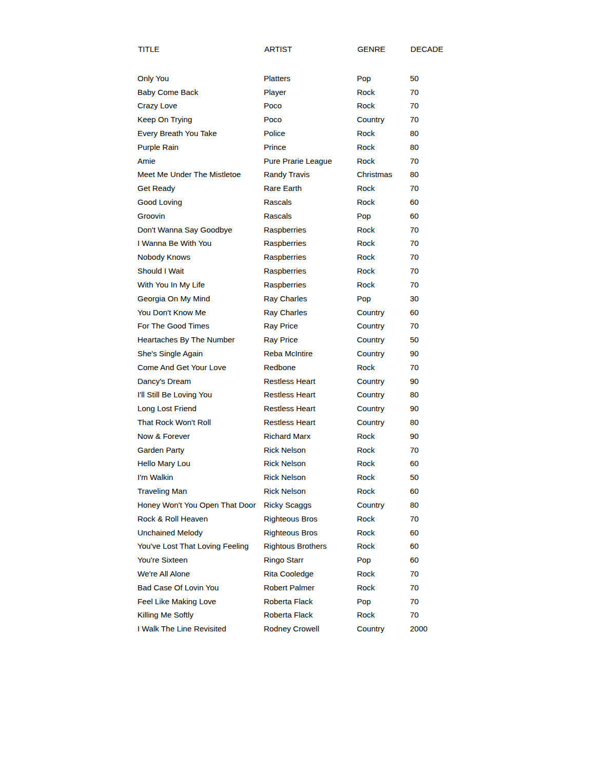| TITLE | ARTIST | GENRE | DECADE |
| --- | --- | --- | --- |
| Only You | Platters | Pop | 50 |
| Baby Come Back | Player | Rock | 70 |
| Crazy Love | Poco | Rock | 70 |
| Keep On Trying | Poco | Country | 70 |
| Every Breath You Take | Police | Rock | 80 |
| Purple Rain | Prince | Rock | 80 |
| Amie | Pure Prarie League | Rock | 70 |
| Meet Me Under The Mistletoe | Randy Travis | Christmas | 80 |
| Get Ready | Rare Earth | Rock | 70 |
| Good Loving | Rascals | Rock | 60 |
| Groovin | Rascals | Pop | 60 |
| Don't Wanna Say Goodbye | Raspberries | Rock | 70 |
| I Wanna Be With You | Raspberries | Rock | 70 |
| Nobody Knows | Raspberries | Rock | 70 |
| Should I Wait | Raspberries | Rock | 70 |
| With You In My Life | Raspberries | Rock | 70 |
| Georgia On My Mind | Ray Charles | Pop | 30 |
| You Don't Know Me | Ray Charles | Country | 60 |
| For The Good Times | Ray Price | Country | 70 |
| Heartaches By The Number | Ray Price | Country | 50 |
| She's Single Again | Reba McIntire | Country | 90 |
| Come And Get Your Love | Redbone | Rock | 70 |
| Dancy's Dream | Restless Heart | Country | 90 |
| I'll Still Be Loving You | Restless Heart | Country | 80 |
| Long Lost Friend | Restless Heart | Country | 90 |
| That Rock Won't Roll | Restless Heart | Country | 80 |
| Now & Forever | Richard Marx | Rock | 90 |
| Garden Party | Rick Nelson | Rock | 70 |
| Hello Mary Lou | Rick Nelson | Rock | 60 |
| I'm Walkin | Rick Nelson | Rock | 50 |
| Traveling Man | Rick Nelson | Rock | 60 |
| Honey Won't You Open That Door | Ricky Scaggs | Country | 80 |
| Rock & Roll Heaven | Righteous Bros | Rock | 70 |
| Unchained Melody | Righteous Bros | Rock | 60 |
| You've Lost That Loving Feeling | Rightous Brothers | Rock | 60 |
| You're Sixteen | Ringo Starr | Pop | 60 |
| We're All Alone | Rita Cooledge | Rock | 70 |
| Bad Case Of Lovin You | Robert Palmer | Rock | 70 |
| Feel Like Making Love | Roberta Flack | Pop | 70 |
| Killing Me Softly | Roberta Flack | Rock | 70 |
| I Walk The Line Revisited | Rodney Crowell | Country | 2000 |